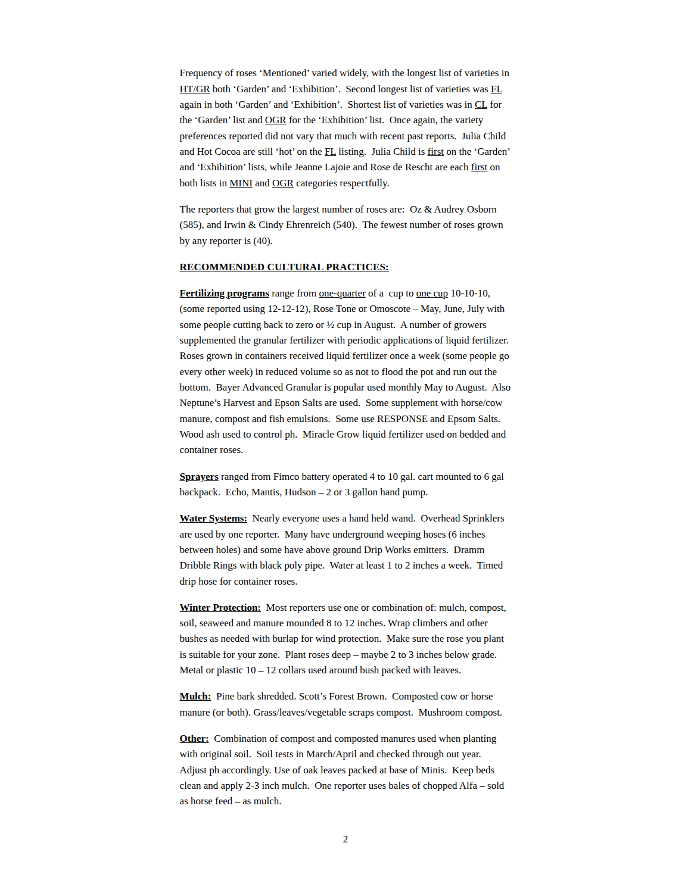Frequency of roses ‘Mentioned’ varied widely, with the longest list of varieties in HT/GR both ‘Garden’ and ‘Exhibition’. Second longest list of varieties was FL again in both ‘Garden’ and ‘Exhibition’. Shortest list of varieties was in CL for the ‘Garden’ list and OGR for the ‘Exhibition’ list. Once again, the variety preferences reported did not vary that much with recent past reports. Julia Child and Hot Cocoa are still ‘hot’ on the FL listing. Julia Child is first on the ‘Garden’ and ‘Exhibition’ lists, while Jeanne Lajoie and Rose de Rescht are each first on both lists in MINI and OGR categories respectfully.
The reporters that grow the largest number of roses are: Oz & Audrey Osborn (585), and Irwin & Cindy Ehrenreich (540). The fewest number of roses grown by any reporter is (40).
RECOMMENDED CULTURAL PRACTICES:
Fertilizing programs range from one-quarter of a cup to one cup 10-10-10, (some reported using 12-12-12), Rose Tone or Omoscote – May, June, July with some people cutting back to zero or ½ cup in August. A number of growers supplemented the granular fertilizer with periodic applications of liquid fertilizer. Roses grown in containers received liquid fertilizer once a week (some people go every other week) in reduced volume so as not to flood the pot and run out the bottom. Bayer Advanced Granular is popular used monthly May to August. Also Neptune’s Harvest and Epson Salts are used. Some supplement with horse/cow manure, compost and fish emulsions. Some use RESPONSE and Epsom Salts. Wood ash used to control ph. Miracle Grow liquid fertilizer used on bedded and container roses.
Sprayers ranged from Fimco battery operated 4 to 10 gal. cart mounted to 6 gal backpack. Echo, Mantis, Hudson – 2 or 3 gallon hand pump.
Water Systems: Nearly everyone uses a hand held wand. Overhead Sprinklers are used by one reporter. Many have underground weeping hoses (6 inches between holes) and some have above ground Drip Works emitters. Dramm Dribble Rings with black poly pipe. Water at least 1 to 2 inches a week. Timed drip hose for container roses.
Winter Protection: Most reporters use one or combination of: mulch, compost, soil, seaweed and manure mounded 8 to 12 inches. Wrap climbers and other bushes as needed with burlap for wind protection. Make sure the rose you plant is suitable for your zone. Plant roses deep – maybe 2 to 3 inches below grade. Metal or plastic 10 – 12 collars used around bush packed with leaves.
Mulch: Pine bark shredded. Scott’s Forest Brown. Composted cow or horse manure (or both). Grass/leaves/vegetable scraps compost. Mushroom compost.
Other: Combination of compost and composted manures used when planting with original soil. Soil tests in March/April and checked through out year. Adjust ph accordingly. Use of oak leaves packed at base of Minis. Keep beds clean and apply 2-3 inch mulch. One reporter uses bales of chopped Alfa – sold as horse feed – as mulch.
2